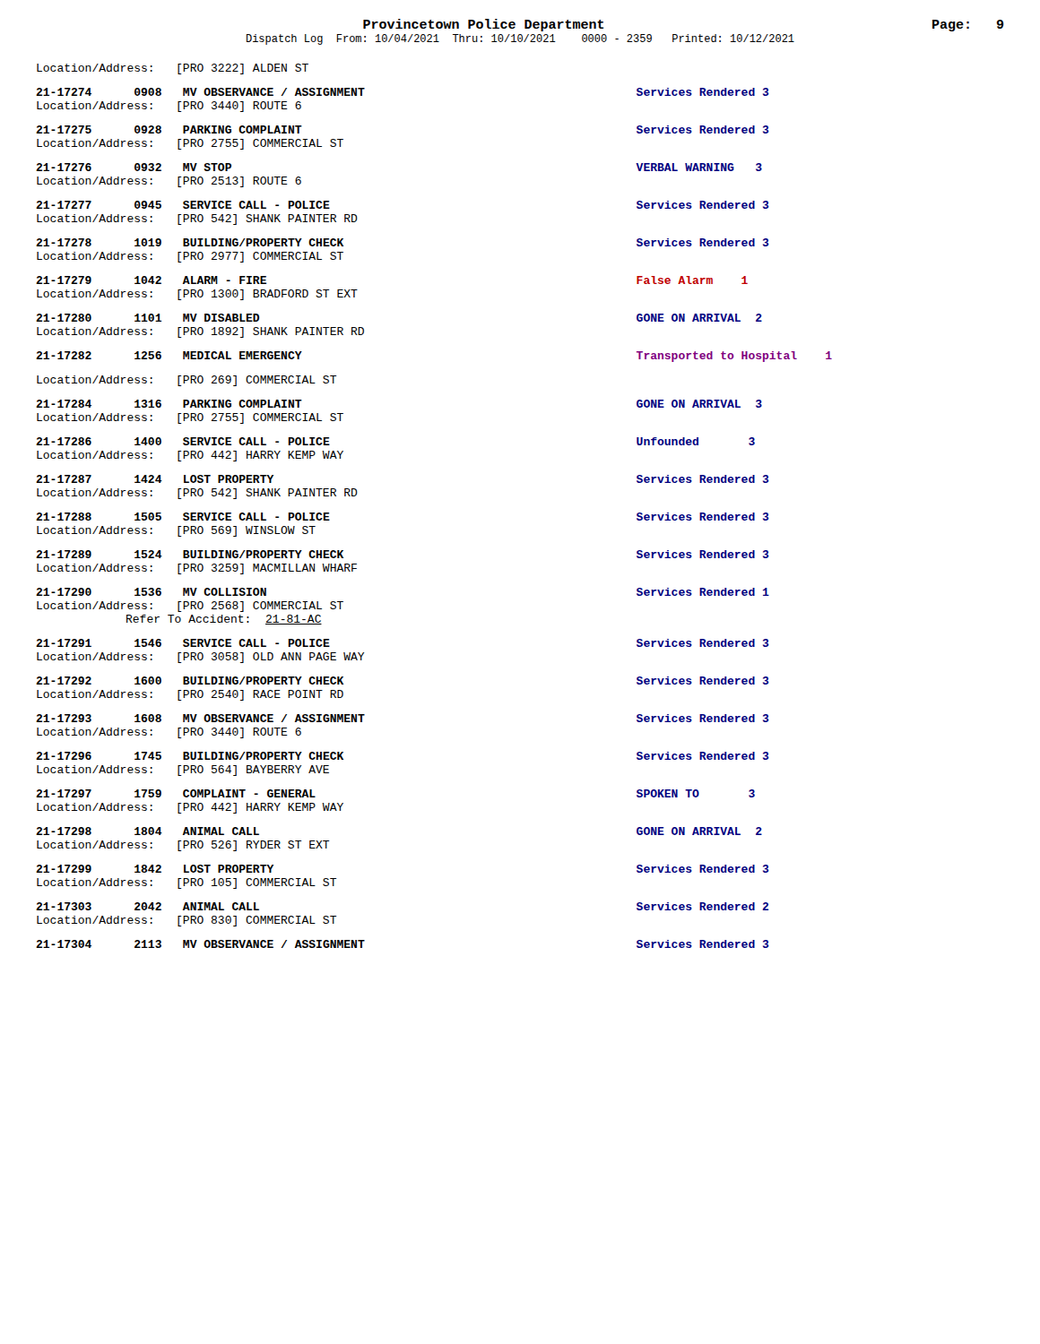Page: 9
Provincetown Police Department
Dispatch Log From: 10/04/2021 Thru: 10/10/2021 0000 - 2359 Printed: 10/12/2021
Location/Address: [PRO 3222] ALDEN ST
21-17274 0908 MV OBSERVANCE / ASSIGNMENT
Services Rendered 3
Location/Address: [PRO 3440] ROUTE 6
21-17275 0928 PARKING COMPLAINT
Services Rendered 3
Location/Address: [PRO 2755] COMMERCIAL ST
21-17276 0932 MV STOP
VERBAL WARNING 3
Location/Address: [PRO 2513] ROUTE 6
21-17277 0945 SERVICE CALL - POLICE
Services Rendered 3
Location/Address: [PRO 542] SHANK PAINTER RD
21-17278 1019 BUILDING/PROPERTY CHECK
Services Rendered 3
Location/Address: [PRO 2977] COMMERCIAL ST
21-17279 1042 ALARM - FIRE
False Alarm 1
Location/Address: [PRO 1300] BRADFORD ST EXT
21-17280 1101 MV DISABLED
GONE ON ARRIVAL 2
Location/Address: [PRO 1892] SHANK PAINTER RD
21-17282 1256 MEDICAL EMERGENCY
Transported to Hospital 1
Location/Address: [PRO 269] COMMERCIAL ST
21-17284 1316 PARKING COMPLAINT
GONE ON ARRIVAL 3
Location/Address: [PRO 2755] COMMERCIAL ST
21-17286 1400 SERVICE CALL - POLICE
Unfounded 3
Location/Address: [PRO 442] HARRY KEMP WAY
21-17287 1424 LOST PROPERTY
Services Rendered 3
Location/Address: [PRO 542] SHANK PAINTER RD
21-17288 1505 SERVICE CALL - POLICE
Services Rendered 3
Location/Address: [PRO 569] WINSLOW ST
21-17289 1524 BUILDING/PROPERTY CHECK
Services Rendered 3
Location/Address: [PRO 3259] MACMILLAN WHARF
21-17290 1536 MV COLLISION
Services Rendered 1
Location/Address: [PRO 2568] COMMERCIAL ST
Refer To Accident: 21-81-AC
21-17291 1546 SERVICE CALL - POLICE
Services Rendered 3
Location/Address: [PRO 3058] OLD ANN PAGE WAY
21-17292 1600 BUILDING/PROPERTY CHECK
Services Rendered 3
Location/Address: [PRO 2540] RACE POINT RD
21-17293 1608 MV OBSERVANCE / ASSIGNMENT
Services Rendered 3
Location/Address: [PRO 3440] ROUTE 6
21-17296 1745 BUILDING/PROPERTY CHECK
Services Rendered 3
Location/Address: [PRO 564] BAYBERRY AVE
21-17297 1759 COMPLAINT - GENERAL
SPOKEN TO 3
Location/Address: [PRO 442] HARRY KEMP WAY
21-17298 1804 ANIMAL CALL
GONE ON ARRIVAL 2
Location/Address: [PRO 526] RYDER ST EXT
21-17299 1842 LOST PROPERTY
Services Rendered 3
Location/Address: [PRO 105] COMMERCIAL ST
21-17303 2042 ANIMAL CALL
Services Rendered 2
Location/Address: [PRO 830] COMMERCIAL ST
21-17304 2113 MV OBSERVANCE / ASSIGNMENT
Services Rendered 3